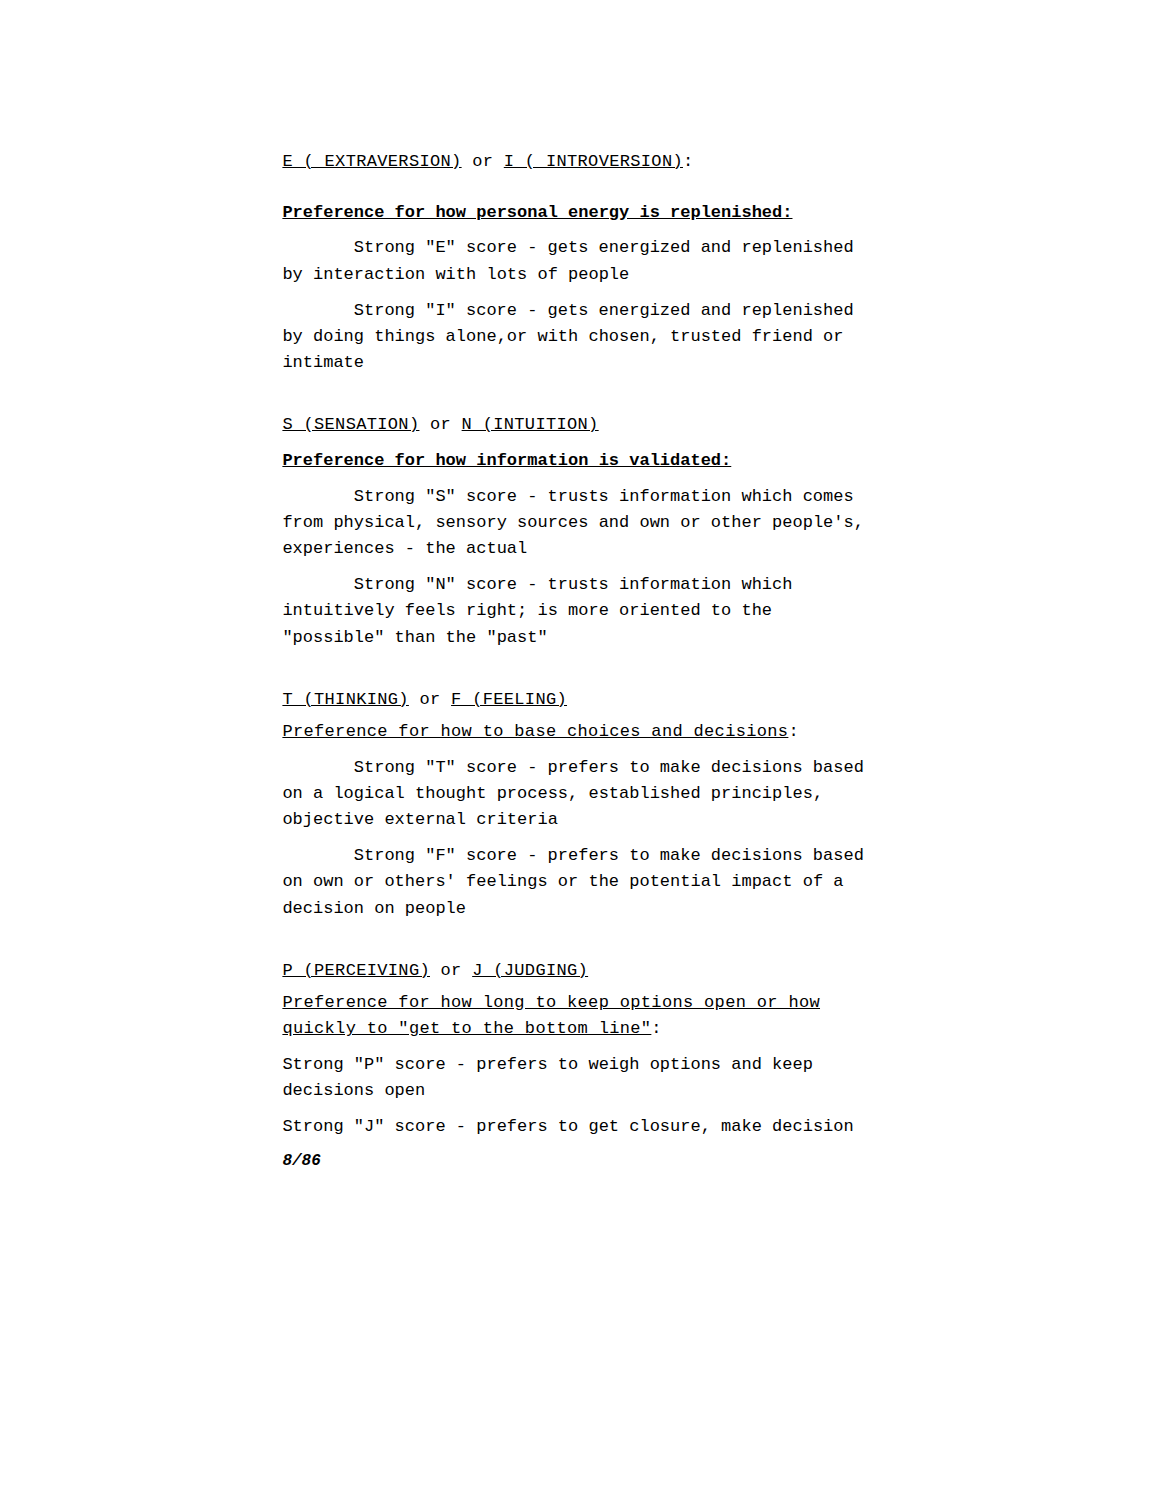E ( EXTRAVERSION) or I ( INTROVERSION):
Preference for how personal energy is replenished:
Strong "E" score - gets energized and replenished by interaction with lots of people
Strong "I" score - gets energized and replenished by doing things alone,or with chosen, trusted friend or intimate
S (SENSATION) or N (INTUITION)
Preference for how information is validated:
Strong "S" score - trusts information which comes from physical, sensory sources and own or other people's, experiences - the actual
Strong "N" score - trusts information which intuitively feels right; is more oriented to the "possible" than the "past"
T (THINKING) or F (FEELING)
Preference for how to base choices and decisions:
Strong "T" score - prefers to make decisions based on a logical thought process, established principles, objective external criteria
Strong "F" score - prefers to make decisions based on own or others' feelings or the potential impact of a decision on people
P (PERCEIVING) or J (JUDGING)
Preference for how long to keep options open or how quickly to "get to the bottom line":
Strong "P" score - prefers to weigh options and keep decisions open
Strong "J" score - prefers to get closure, make decision
8/86